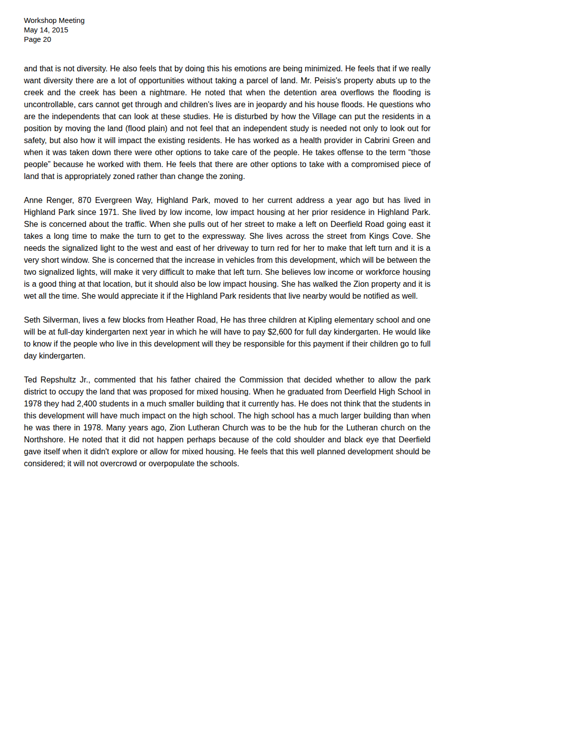Workshop Meeting
May 14, 2015
Page 20
and that is not diversity. He also feels that by doing this his emotions are being minimized. He feels that if we really want diversity there are a lot of opportunities without taking a parcel of land. Mr. Peisis's property abuts up to the creek and the creek has been a nightmare. He noted that when the detention area overflows the flooding is uncontrollable, cars cannot get through and children's lives are in jeopardy and his house floods. He questions who are the independents that can look at these studies. He is disturbed by how the Village can put the residents in a position by moving the land (flood plain) and not feel that an independent study is needed not only to look out for safety, but also how it will impact the existing residents. He has worked as a health provider in Cabrini Green and when it was taken down there were other options to take care of the people. He takes offense to the term “those people” because he worked with them. He feels that there are other options to take with a compromised piece of land that is appropriately zoned rather than change the zoning.
Anne Renger, 870 Evergreen Way, Highland Park, moved to her current address a year ago but has lived in Highland Park since 1971. She lived by low income, low impact housing at her prior residence in Highland Park. She is concerned about the traffic. When she pulls out of her street to make a left on Deerfield Road going east it takes a long time to make the turn to get to the expressway. She lives across the street from Kings Cove. She needs the signalized light to the west and east of her driveway to turn red for her to make that left turn and it is a very short window. She is concerned that the increase in vehicles from this development, which will be between the two signalized lights, will make it very difficult to make that left turn. She believes low income or workforce housing is a good thing at that location, but it should also be low impact housing. She has walked the Zion property and it is wet all the time. She would appreciate it if the Highland Park residents that live nearby would be notified as well.
Seth Silverman, lives a few blocks from Heather Road, He has three children at Kipling elementary school and one will be at full-day kindergarten next year in which he will have to pay $2,600 for full day kindergarten. He would like to know if the people who live in this development will they be responsible for this payment if their children go to full day kindergarten.
Ted Repshultz Jr., commented that his father chaired the Commission that decided whether to allow the park district to occupy the land that was proposed for mixed housing. When he graduated from Deerfield High School in 1978 they had 2,400 students in a much smaller building that it currently has. He does not think that the students in this development will have much impact on the high school. The high school has a much larger building than when he was there in 1978. Many years ago, Zion Lutheran Church was to be the hub for the Lutheran church on the Northshore. He noted that it did not happen perhaps because of the cold shoulder and black eye that Deerfield gave itself when it didn't explore or allow for mixed housing. He feels that this well planned development should be considered; it will not overcrowd or overpopulate the schools.